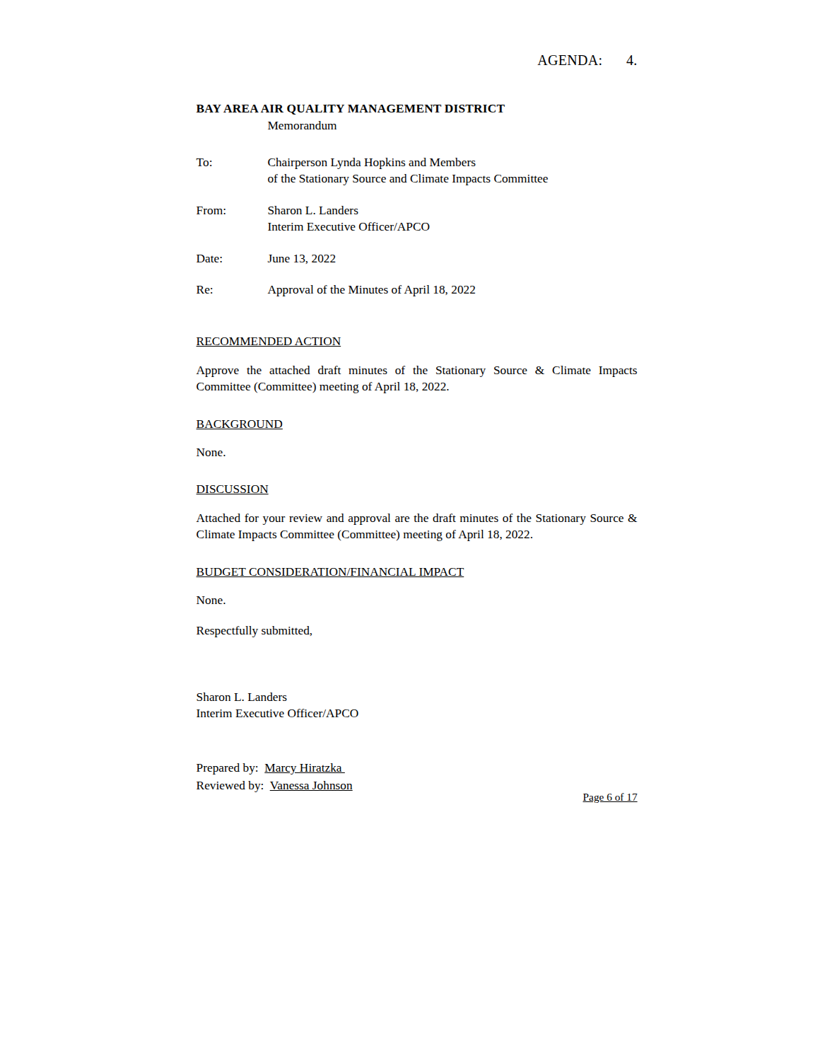AGENDA: 4.
BAY AREA AIR QUALITY MANAGEMENT DISTRICT
Memorandum
| To: | Chairperson Lynda Hopkins and Members of the Stationary Source and Climate Impacts Committee |
| From: | Sharon L. Landers Interim Executive Officer/APCO |
| Date: | June 13, 2022 |
| Re: | Approval of the Minutes of April 18, 2022 |
RECOMMENDED ACTION
Approve the attached draft minutes of the Stationary Source & Climate Impacts Committee (Committee) meeting of April 18, 2022.
BACKGROUND
None.
DISCUSSION
Attached for your review and approval are the draft minutes of the Stationary Source & Climate Impacts Committee (Committee) meeting of April 18, 2022.
BUDGET CONSIDERATION/FINANCIAL IMPACT
None.
Respectfully submitted,
Sharon L. Landers
Interim Executive Officer/APCO
Prepared by: Marcy Hiratzka
Reviewed by: Vanessa Johnson
Page 6 of 17